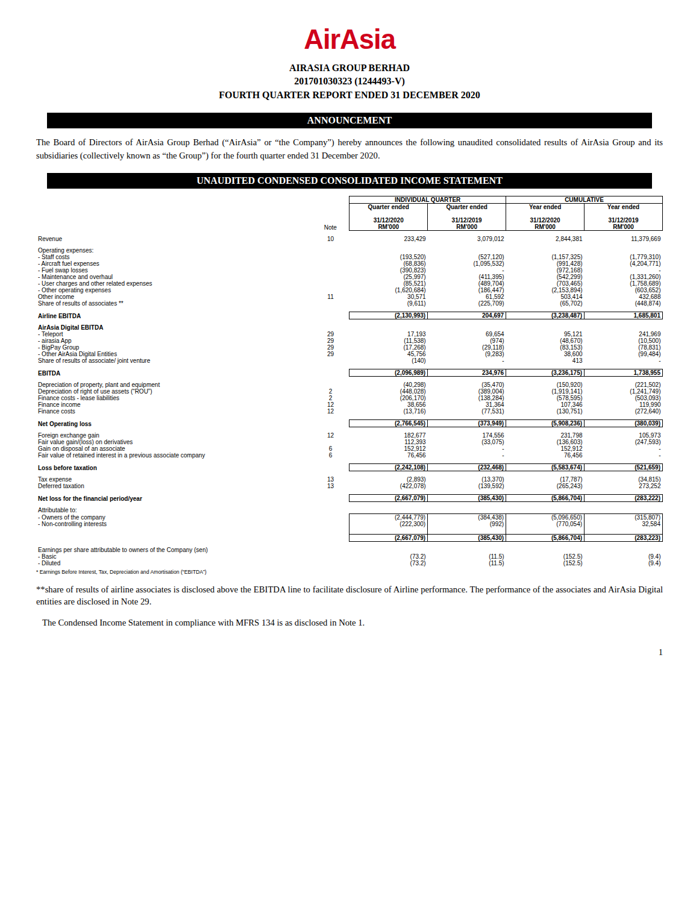Air Asia
AIRASIA GROUP BERHAD
201701030323 (1244493-V)
FOURTH QUARTER REPORT ENDED 31 DECEMBER 2020
ANNOUNCEMENT
The Board of Directors of AirAsia Group Berhad (“AirAsia” or “the Company”) hereby announces the following unaudited consolidated results of AirAsia Group and its subsidiaries (collectively known as “the Group”) for the fourth quarter ended 31 December 2020.
UNAUDITED CONDENSED CONSOLIDATED INCOME STATEMENT
| | | INDIVIDUAL QUARTER | CUMULATIVE |
| | | Quarter ended | Quarter ended | Year ended | Year ended |
| | Note | 31/12/2020 RM'000 | 31/12/2019 RM'000 | 31/12/2020 RM'000 | 31/12/2019 RM'000 |
| Revenue | 10 | 233,429 | 3,079,012 | 2,844,381 | 11,379,669 |
| Operating expenses: | | | | | |
| - Staff costs | | (193,520) | (527,120) | (1,157,325) | (1,779,310) |
| - Aircraft fuel expenses | | (68,836) | (1,095,532) | (991,428) | (4,204,771) |
| - Fuel swap losses | | (390,823) | - | (972,168) | - |
| - Maintenance and overhaul | | (25,997) | (411,395) | (542,299) | (1,331,260) |
| - User charges and other related expenses | | (85,521) | (489,704) | (703,465) | (1,758,689) |
| - Other operating expenses | | (1,620,684) | (186,447) | (2,153,894) | (603,652) |
| Other income | 11 | 30,571 | 61,592 | 503,414 | 432,688 |
| Share of results of associates ** | | (9,611) | (225,709) | (65,702) | (448,874) |
| Airline EBITDA | | (2,130,993) | 204,697 | (3,238,487) | 1,685,801 |
| AirAsia Digital EBITDA | | | | | |
| - Teleport | 29 | 17,193 | 69,654 | 95,121 | 241,969 |
| - airasia App | 29 | (11,538) | (974) | (48,670) | (10,500) |
| - BigPay Group | 29 | (17,268) | (29,118) | (83,153) | (78,831) |
| - Other AirAsia Digital Entities | 29 | 45,756 | (9,283) | 38,600 | (99,484) |
| Share of results of associate/ joint venture | | (140) | - | 413 | - |
| EBITDA | | (2,096,989) | 234,976 | (3,236,175) | 1,738,955 |
| Depreciation of property, plant and equipment | | (40,298) | (35,470) | (150,920) | (221,502) |
| Depreciation of right of use assets (“ROU”) | 2 | (448,028) | (389,004) | (1,919,141) | (1,241,749) |
| Finance costs - lease liabilities | 2 | (206,170) | (138,284) | (578,595) | (503,093) |
| Finance income | 12 | 38,656 | 31,364 | 107,346 | 119,990 |
| Finance costs | 12 | (13,716) | (77,531) | (130,751) | (272,640) |
| Net Operating loss | | (2,766,545) | (373,949) | (5,908,236) | (380,039) |
| Foreign exchange gain | 12 | 182,677 | 174,556 | 231,798 | 105,973 |
| Fair value gain/(loss) on derivatives | | 112,393 | (33,075) | (136,603) | (247,593) |
| Gain on disposal of an associate | 6 | 152,912 | - | 152,912 | - |
| Fair value of retained interest in a previous associate company | 6 | 76,456 | - | 76,456 | - |
| Loss before taxation | | (2,242,108) | (232,468) | (5,583,674) | (521,659) |
| Tax expense | 13 | (2,893) | (13,370) | (17,787) | (34,815) |
| Deferred taxation | 13 | (422,078) | (139,592) | (265,243) | 273,252 |
| Net loss for the financial period/year | | (2,667,079) | (385,430) | (5,866,704) | (283,222) |
| Attributable to: | | | | | |
| - Owners of the company | | (2,444,779) | (384,438) | (5,096,650) | (315,807) |
| - Non-controlling interests | | (222,300) | (992) | (770,054) | 32,584 |
| | | (2,667,079) | (385,430) | (5,866,704) | (283,223) |
| Earnings per share attributable to owners of the Company (sen) | | | | | |
| - Basic | | (73.2) | (11.5) | (152.5) | (9.4) |
| - Diluted | | (73.2) | (11.5) | (152.5) | (9.4) |
* Earnings Before Interest, Tax, Depreciation and Amortisation (“EBITDA”)
**share of results of airline associates is disclosed above the EBITDA line to facilitate disclosure of Airline performance. The performance of the associates and AirAsia Digital entities are disclosed in Note 29.
The Condensed Income Statement in compliance with MFRS 134 is as disclosed in Note 1.
1